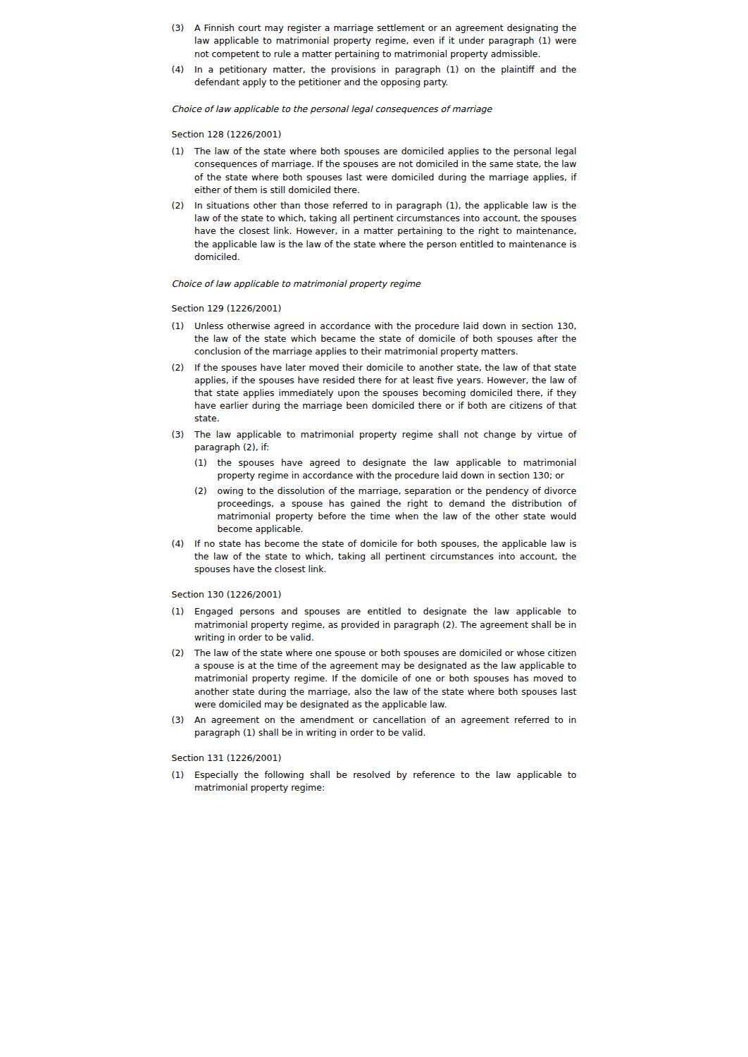(3) A Finnish court may register a marriage settlement or an agreement designating the law applicable to matrimonial property regime, even if it under paragraph (1) were not competent to rule a matter pertaining to matrimonial property admissible.
(4) In a petitionary matter, the provisions in paragraph (1) on the plaintiff and the defendant apply to the petitioner and the opposing party.
Choice of law applicable to the personal legal consequences of marriage
Section 128 (1226/2001)
(1) The law of the state where both spouses are domiciled applies to the personal legal consequences of marriage. If the spouses are not domiciled in the same state, the law of the state where both spouses last were domiciled during the marriage applies, if either of them is still domiciled there.
(2) In situations other than those referred to in paragraph (1), the applicable law is the law of the state to which, taking all pertinent circumstances into account, the spouses have the closest link. However, in a matter pertaining to the right to maintenance, the applicable law is the law of the state where the person entitled to maintenance is domiciled.
Choice of law applicable to matrimonial property regime
Section 129 (1226/2001)
(1) Unless otherwise agreed in accordance with the procedure laid down in section 130, the law of the state which became the state of domicile of both spouses after the conclusion of the marriage applies to their matrimonial property matters.
(2) If the spouses have later moved their domicile to another state, the law of that state applies, if the spouses have resided there for at least five years. However, the law of that state applies immediately upon the spouses becoming domiciled there, if they have earlier during the marriage been domiciled there or if both are citizens of that state.
(3) The law applicable to matrimonial property regime shall not change by virtue of paragraph (2), if:
(1) the spouses have agreed to designate the law applicable to matrimonial property regime in accordance with the procedure laid down in section 130; or
(2) owing to the dissolution of the marriage, separation or the pendency of divorce proceedings, a spouse has gained the right to demand the distribution of matrimonial property before the time when the law of the other state would become applicable.
(4) If no state has become the state of domicile for both spouses, the applicable law is the law of the state to which, taking all pertinent circumstances into account, the spouses have the closest link.
Section 130 (1226/2001)
(1) Engaged persons and spouses are entitled to designate the law applicable to matrimonial property regime, as provided in paragraph (2). The agreement shall be in writing in order to be valid.
(2) The law of the state where one spouse or both spouses are domiciled or whose citizen a spouse is at the time of the agreement may be designated as the law applicable to matrimonial property regime. If the domicile of one or both spouses has moved to another state during the marriage, also the law of the state where both spouses last were domiciled may be designated as the applicable law.
(3) An agreement on the amendment or cancellation of an agreement referred to in paragraph (1) shall be in writing in order to be valid.
Section 131 (1226/2001)
(1) Especially the following shall be resolved by reference to the law applicable to matrimonial property regime: